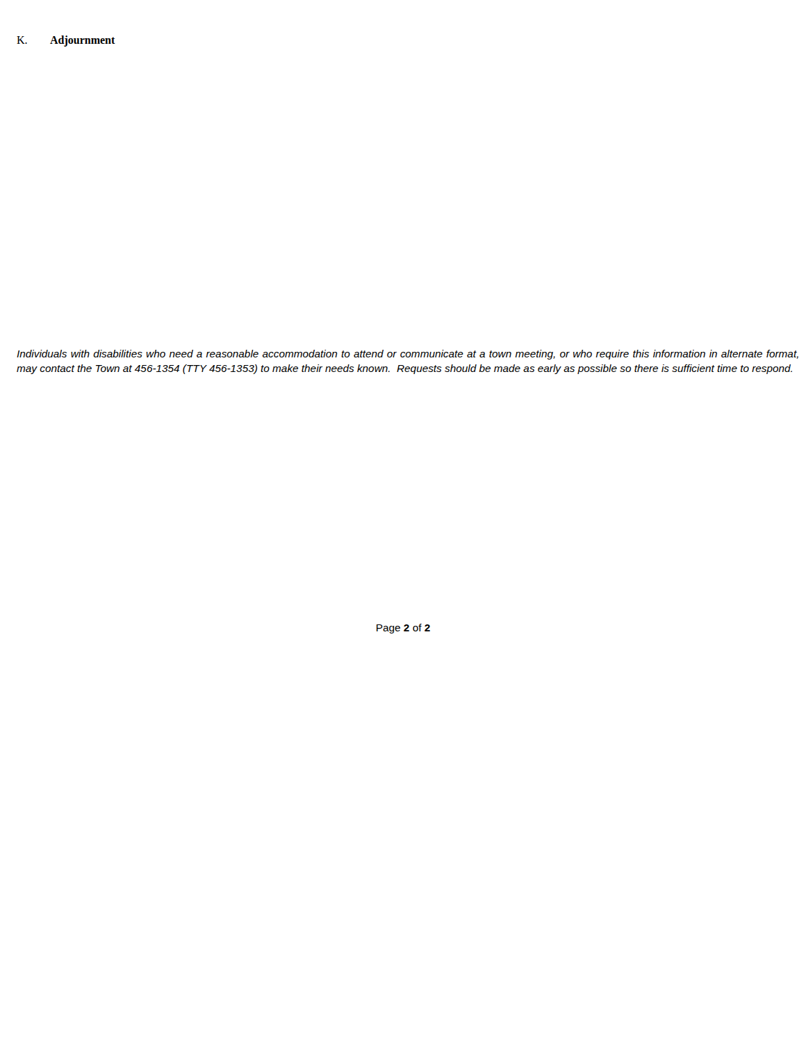K. Adjournment
Individuals with disabilities who need a reasonable accommodation to attend or communicate at a town meeting, or who require this information in alternate format, may contact the Town at 456-1354 (TTY 456-1353) to make their needs known. Requests should be made as early as possible so there is sufficient time to respond.
Page 2 of 2